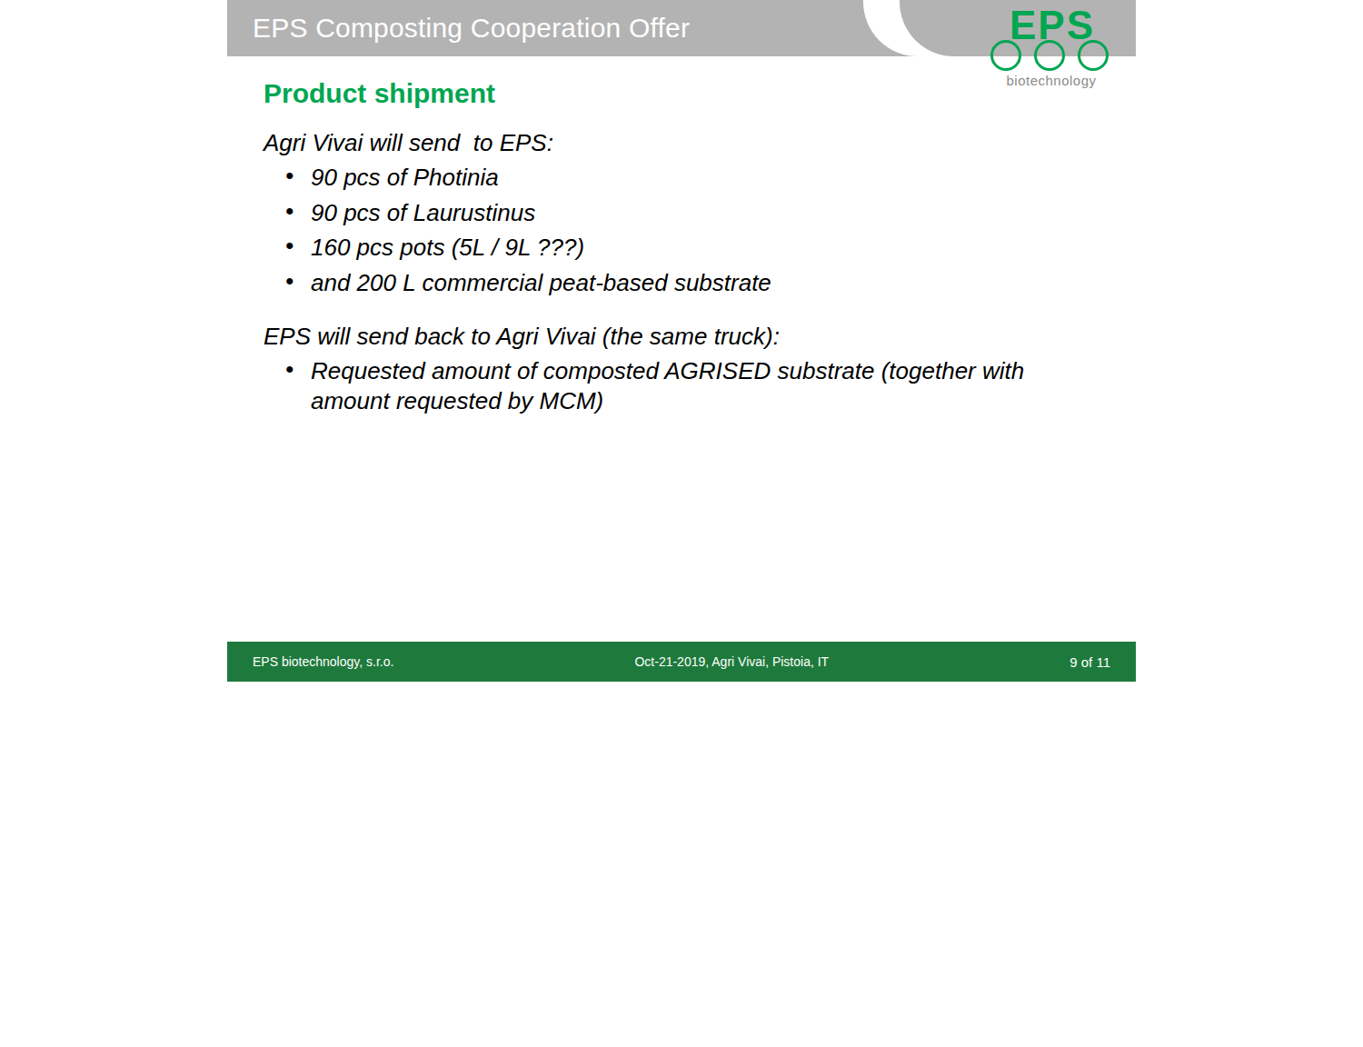EPS Composting Cooperation Offer
EPS
biotechnology
Product shipment
Agri Vivai will send to EPS:
90 pcs of Photinia
90 pcs of Laurustinus
160 pcs pots (5L / 9L ???)
and 200 L commercial peat-based substrate
EPS will send back to Agri Vivai (the same truck):
Requested amount of composted AGRISED substrate (together with amount requested by MCM)
EPS biotechnology, s.r.o.
Oct-21-2019, Agri Vivai, Pistoia, IT
9 of 11